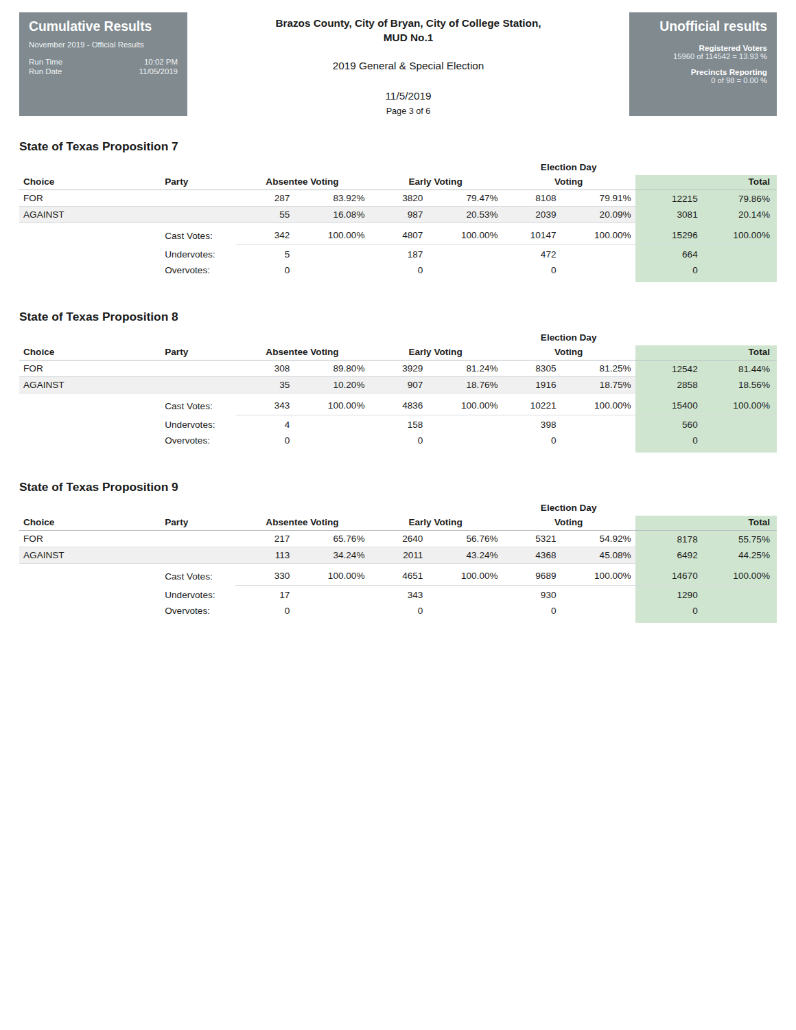Cumulative Results
November 2019 - Official Results
| Run Time | 10:02 PM |
| Run Date | 11/05/2019 |
Brazos County, City of Bryan, City of College Station,
MUD No.1
2019 General & Special Election
11/5/2019
Page 3 of 6
Unofficial results
Registered Voters
15960 of 114542 = 13.93 %
Precincts Reporting
0 of 98 = 0.00 %
State of Texas Proposition 7
| | | | | Election Day | |
| --- | --- | --- | --- | --- | --- |
| Choice | Party | Absentee Voting | Early Voting | Voting | Total |
| FOR | | 287 | 83.92% | 3820 | 79.47% | 8108 | 79.91% | 12215 | 79.86% |
| AGAINST | | 55 | 16.08% | 987 | 20.53% | 2039 | 20.09% | 3081 | 20.14% |
| | Cast Votes: | 342 | 100.00% | 4807 | 100.00% | 10147 | 100.00% | 15296 | 100.00% |
| | Undervotes: | 5 | | 187 | | 472 | | 664 | |
| | Overvotes: | 0 | | 0 | | 0 | | 0 | |
State of Texas Proposition 8
| | | | | Election Day | |
| --- | --- | --- | --- | --- | --- |
| Choice | Party | Absentee Voting | Early Voting | Voting | Total |
| FOR | | 308 | 89.80% | 3929 | 81.24% | 8305 | 81.25% | 12542 | 81.44% |
| AGAINST | | 35 | 10.20% | 907 | 18.76% | 1916 | 18.75% | 2858 | 18.56% |
| | Cast Votes: | 343 | 100.00% | 4836 | 100.00% | 10221 | 100.00% | 15400 | 100.00% |
| | Undervotes: | 4 | | 158 | | 398 | | 560 | |
| | Overvotes: | 0 | | 0 | | 0 | | 0 | |
State of Texas Proposition 9
| | | | | Election Day | |
| --- | --- | --- | --- | --- | --- |
| Choice | Party | Absentee Voting | Early Voting | Voting | Total |
| FOR | | 217 | 65.76% | 2640 | 56.76% | 5321 | 54.92% | 8178 | 55.75% |
| AGAINST | | 113 | 34.24% | 2011 | 43.24% | 4368 | 45.08% | 6492 | 44.25% |
| | Cast Votes: | 330 | 100.00% | 4651 | 100.00% | 9689 | 100.00% | 14670 | 100.00% |
| | Undervotes: | 17 | | 343 | | 930 | | 1290 | |
| | Overvotes: | 0 | | 0 | | 0 | | 0 | |